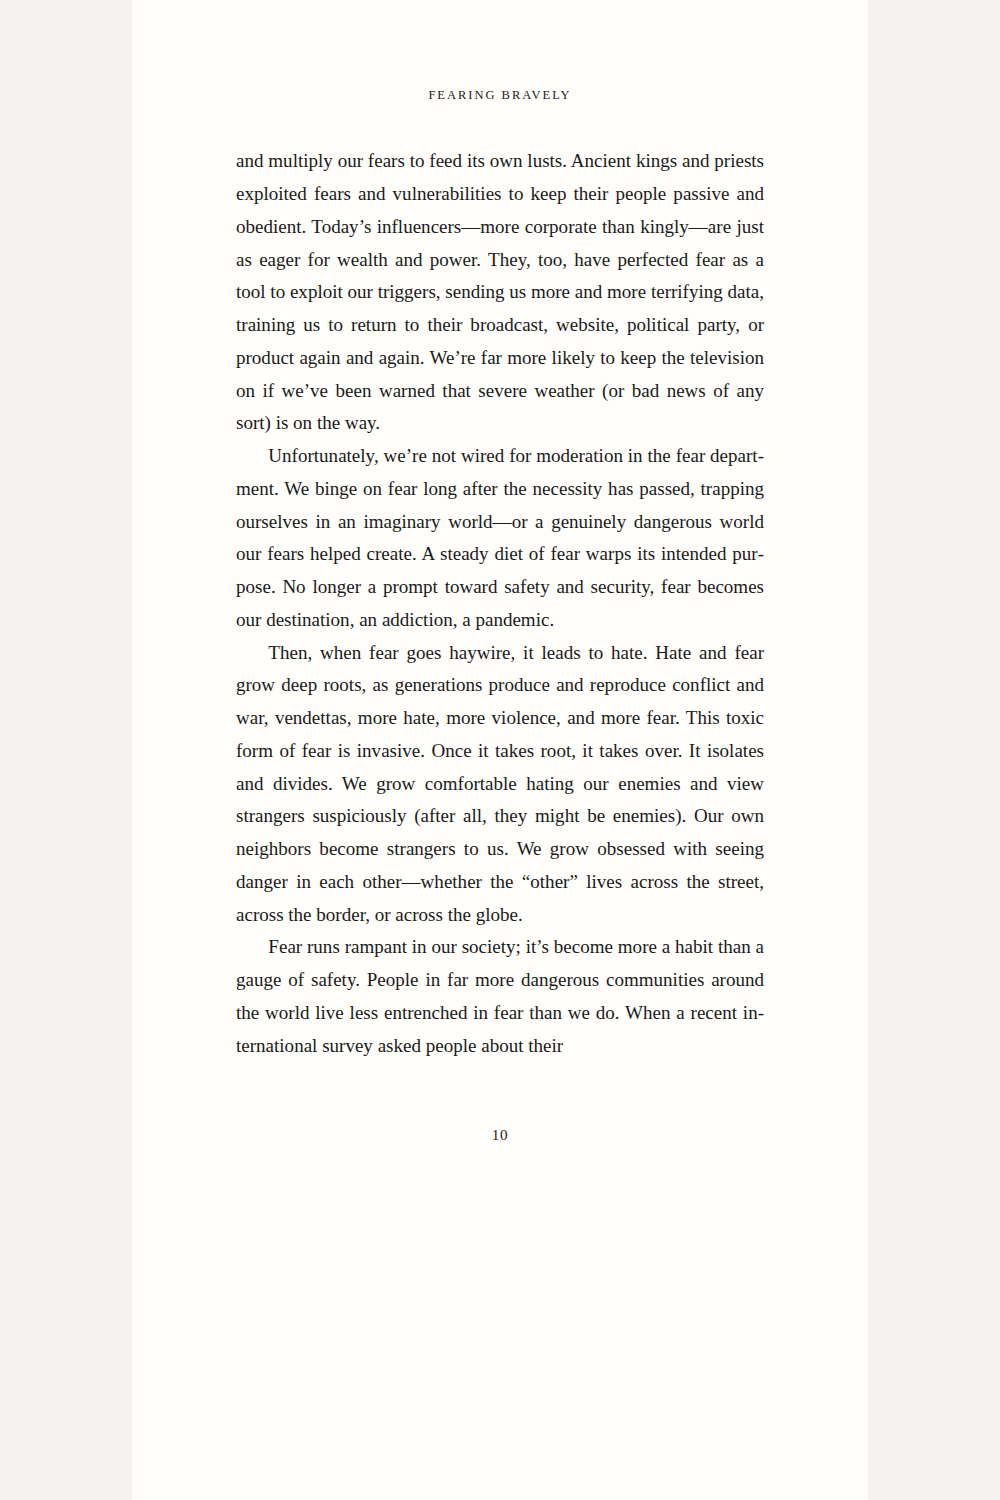Fearing Bravely
and multiply our fears to feed its own lusts. Ancient kings and priests exploited fears and vulnerabilities to keep their people passive and obedient. Today’s influencers—more corporate than kingly—are just as eager for wealth and power. They, too, have perfected fear as a tool to exploit our triggers, sending us more and more terrifying data, training us to return to their broadcast, website, political party, or product again and again. We’re far more likely to keep the television on if we’ve been warned that severe weather (or bad news of any sort) is on the way.
Unfortunately, we’re not wired for moderation in the fear department. We binge on fear long after the necessity has passed, trapping ourselves in an imaginary world—or a genuinely dangerous world our fears helped create. A steady diet of fear warps its intended purpose. No longer a prompt toward safety and security, fear becomes our destination, an addiction, a pandemic.
Then, when fear goes haywire, it leads to hate. Hate and fear grow deep roots, as generations produce and reproduce conflict and war, vendettas, more hate, more violence, and more fear. This toxic form of fear is invasive. Once it takes root, it takes over. It isolates and divides. We grow comfortable hating our enemies and view strangers suspiciously (after all, they might be enemies). Our own neighbors become strangers to us. We grow obsessed with seeing danger in each other—whether the “other” lives across the street, across the border, or across the globe.
Fear runs rampant in our society; it’s become more a habit than a gauge of safety. People in far more dangerous communities around the world live less entrenched in fear than we do. When a recent international survey asked people about their
10